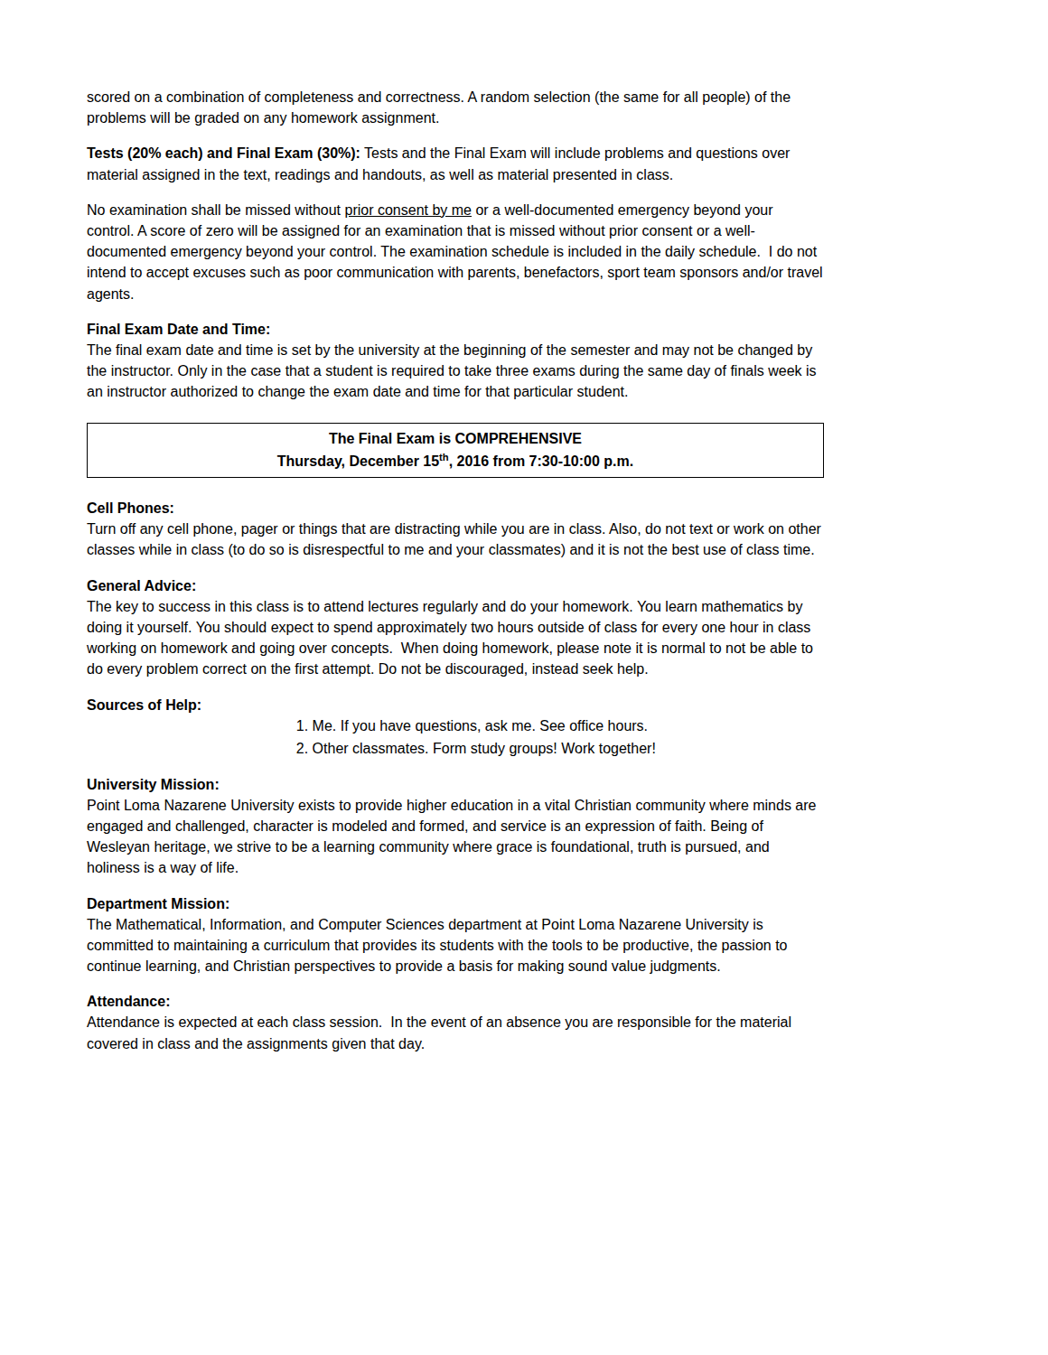scored on a combination of completeness and correctness. A random selection (the same for all people) of the problems will be graded on any homework assignment.
Tests (20% each) and Final Exam (30%): Tests and the Final Exam will include problems and questions over material assigned in the text, readings and handouts, as well as material presented in class.
No examination shall be missed without prior consent by me or a well-documented emergency beyond your control. A score of zero will be assigned for an examination that is missed without prior consent or a well-documented emergency beyond your control. The examination schedule is included in the daily schedule. I do not intend to accept excuses such as poor communication with parents, benefactors, sport team sponsors and/or travel agents.
Final Exam Date and Time:
The final exam date and time is set by the university at the beginning of the semester and may not be changed by the instructor. Only in the case that a student is required to take three exams during the same day of finals week is an instructor authorized to change the exam date and time for that particular student.
The Final Exam is COMPREHENSIVE
Thursday, December 15th, 2016 from 7:30-10:00 p.m.
Cell Phones:
Turn off any cell phone, pager or things that are distracting while you are in class. Also, do not text or work on other classes while in class (to do so is disrespectful to me and your classmates) and it is not the best use of class time.
General Advice:
The key to success in this class is to attend lectures regularly and do your homework. You learn mathematics by doing it yourself. You should expect to spend approximately two hours outside of class for every one hour in class working on homework and going over concepts. When doing homework, please note it is normal to not be able to do every problem correct on the first attempt. Do not be discouraged, instead seek help.
Sources of Help:
Me. If you have questions, ask me. See office hours.
Other classmates. Form study groups! Work together!
University Mission:
Point Loma Nazarene University exists to provide higher education in a vital Christian community where minds are engaged and challenged, character is modeled and formed, and service is an expression of faith. Being of Wesleyan heritage, we strive to be a learning community where grace is foundational, truth is pursued, and holiness is a way of life.
Department Mission:
The Mathematical, Information, and Computer Sciences department at Point Loma Nazarene University is committed to maintaining a curriculum that provides its students with the tools to be productive, the passion to continue learning, and Christian perspectives to provide a basis for making sound value judgments.
Attendance:
Attendance is expected at each class session. In the event of an absence you are responsible for the material covered in class and the assignments given that day.